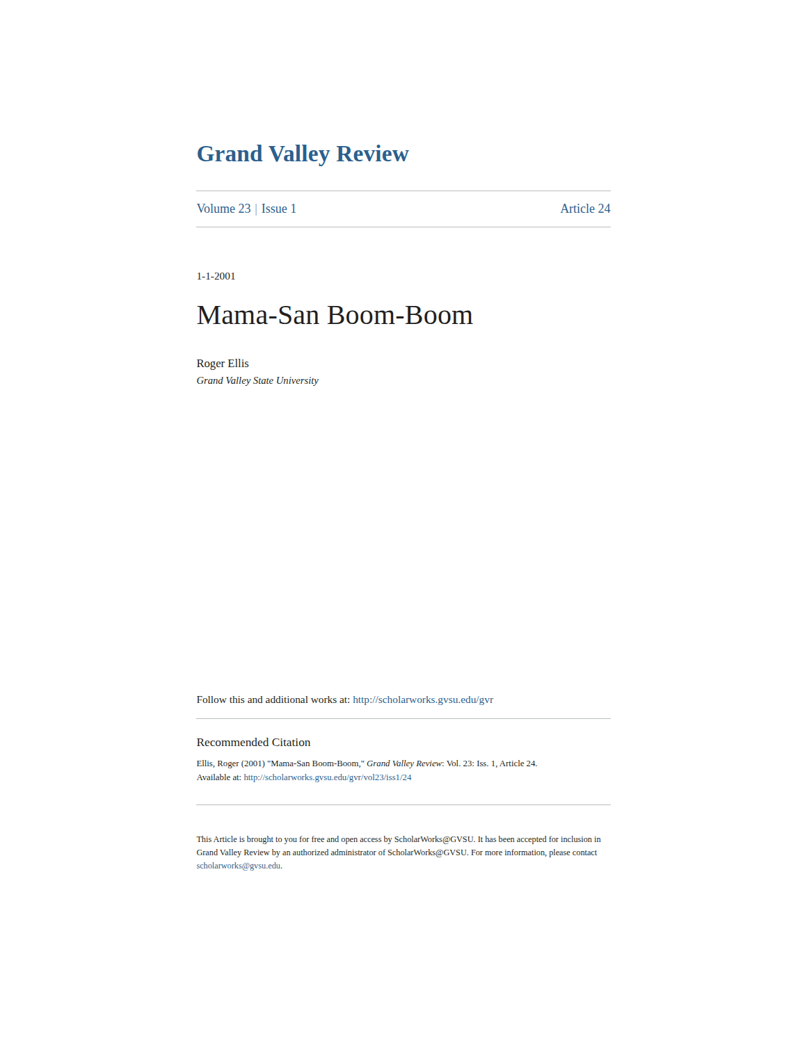Grand Valley Review
Volume 23|Issue 1
Article 24
1-1-2001
Mama-San Boom-Boom
Roger Ellis
Grand Valley State University
Follow this and additional works at: http://scholarworks.gvsu.edu/gvr
Recommended Citation
Ellis, Roger (2001) "Mama-San Boom-Boom," Grand Valley Review: Vol. 23: Iss. 1, Article 24.
Available at: http://scholarworks.gvsu.edu/gvr/vol23/iss1/24
This Article is brought to you for free and open access by ScholarWorks@GVSU. It has been accepted for inclusion in Grand Valley Review by an authorized administrator of ScholarWorks@GVSU. For more information, please contact scholarworks@gvsu.edu.